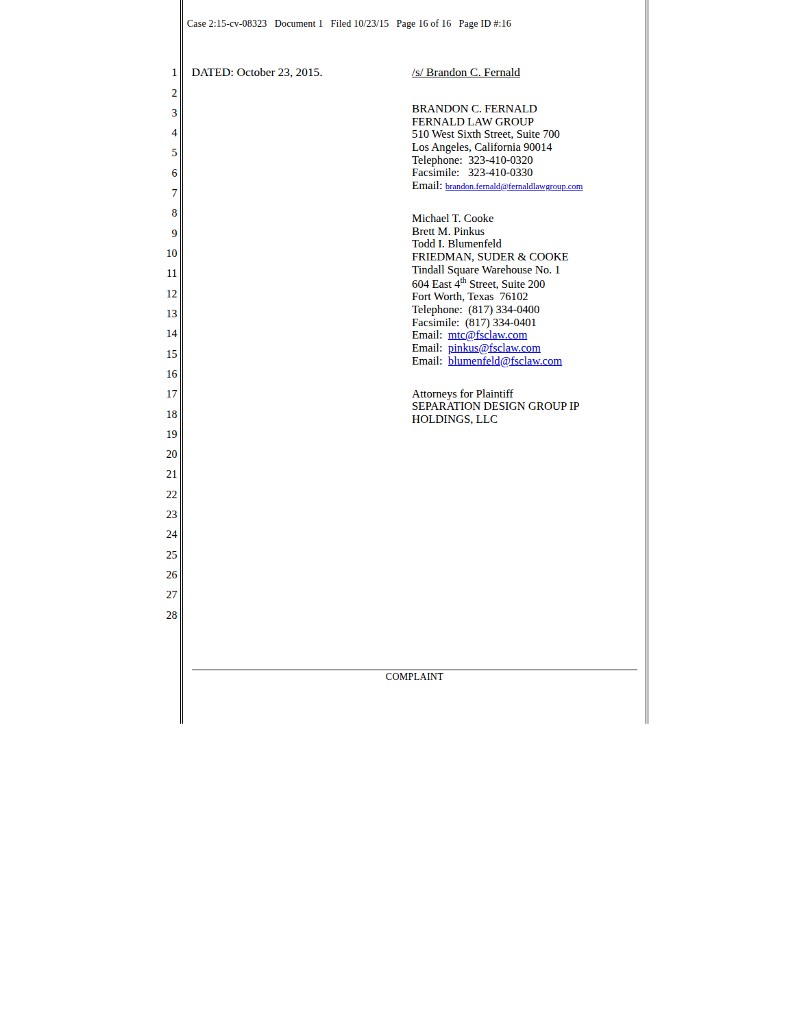Case 2:15-cv-08323 Document 1 Filed 10/23/15 Page 16 of 16 Page ID #:16
1
2
3
4
5
6
7
8
9
10
11
12
13
14
15
16
17
18
19
20
21
22
23
24
25
26
27
28
DATED: October 23, 2015.
/s/ Brandon C. Fernald
BRANDON C. FERNALD
FERNALD LAW GROUP
510 West Sixth Street, Suite 700
Los Angeles, California 90014
Telephone: 323-410-0320
Facsimile: 323-410-0330
Email: brandon.fernald@fernaldlawgroup.com
Michael T. Cooke
Brett M. Pinkus
Todd I. Blumenfeld
FRIEDMAN, SUDER & COOKE
Tindall Square Warehouse No. 1
604 East 4th Street, Suite 200
Fort Worth, Texas 76102
Telephone: (817) 334-0400
Facsimile: (817) 334-0401
Email: mtc@fsclaw.com
Email: pinkus@fsclaw.com
Email: blumenfeld@fsclaw.com
Attorneys for Plaintiff
SEPARATION DESIGN GROUP IP
HOLDINGS, LLC
COMPLAINT